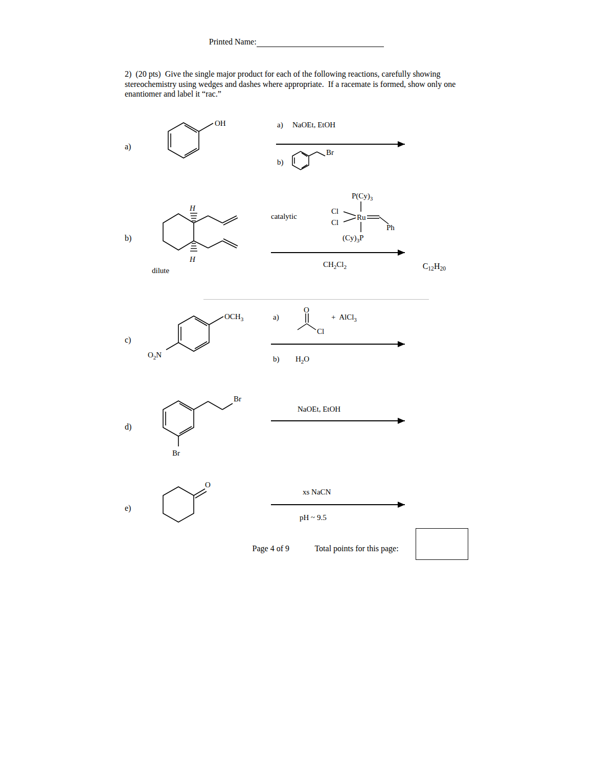Printed Name:
2) (20 pts) Give the single major product for each of the following reactions, carefully showing stereochemistry using wedges and dashes where appropriate. If a racemate is formed, show only one enantiomer and label it “rac.”
a)
OH
a) NaOEt, EtOH b) Br
b)
H H dilute
catalytic P(Cy)3 Cl Cl Ru Ph (Cy)3P CH2Cl2
C12 H20
c)
OCH3 O2N
a) O Cl + AlCl3 b) H2O
d)
Br Br
NaOEt, EtOH
e)
O
xs NaCN pH ~ 9.5
Page 4 of 9 Total points for this page: